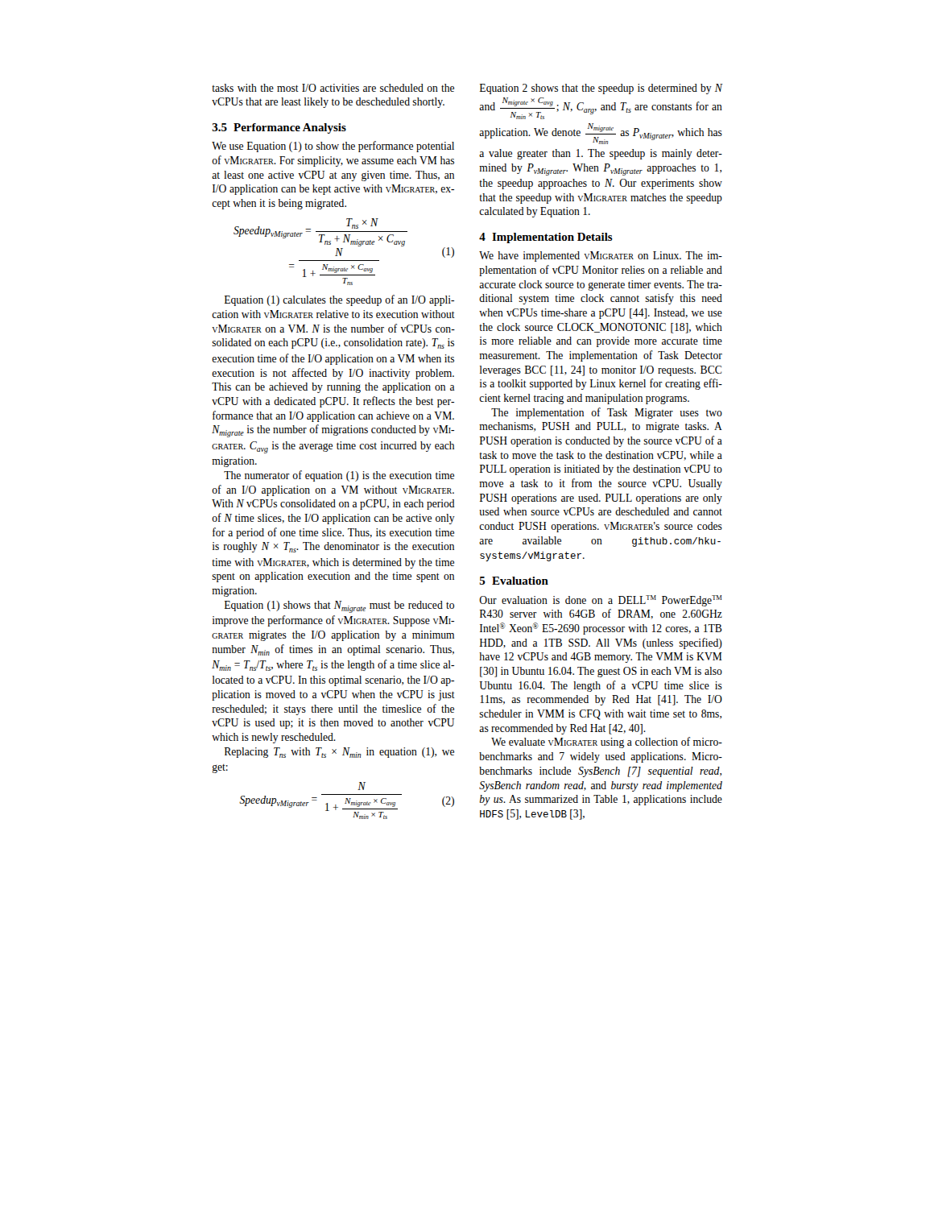tasks with the most I/O activities are scheduled on the vCPUs that are least likely to be descheduled shortly.
3.5 Performance Analysis
We use Equation (1) to show the performance potential of vMigrater. For simplicity, we assume each VM has at least one active vCPU at any given time. Thus, an I/O application can be kept active with vMigrater, except when it is being migrated.
SpeedupvMigrater = Tns × N Tns + Nmigrate × Cavg = N 1 + Nmigrate × Cavg Tns
(1)
Equation (1) calculates the speedup of an I/O application with vMigrater relative to its execution without vMigrater on a VM. N is the number of vCPUs consolidated on each pCPU (i.e., consolidation rate). Tns is execution time of the I/O application on a VM when its execution is not affected by I/O inactivity problem. This can be achieved by running the application on a vCPU with a dedicated pCPU. It reflects the best performance that an I/O application can achieve on a VM. Nmigrate is the number of migrations conducted by vMigrater. Cavg is the average time cost incurred by each migration.
The numerator of equation (1) is the execution time of an I/O application on a VM without vMigrater. With N vCPUs consolidated on a pCPU, in each period of N time slices, the I/O application can be active only for a period of one time slice. Thus, its execution time is roughly N × Tns. The denominator is the execution time with vMigrater, which is determined by the time spent on application execution and the time spent on migration.
Equation (1) shows that Nmigrate must be reduced to improve the performance of vMigrater. Suppose vMigrater migrates the I/O application by a minimum number Nmin of times in an optimal scenario. Thus, Nmin = Tns/Tts, where Tts is the length of a time slice allocated to a vCPU. In this optimal scenario, the I/O application is moved to a vCPU when the vCPU is just rescheduled; it stays there until the timeslice of the vCPU is used up; it is then moved to another vCPU which is newly rescheduled.
Replacing Tns with Tts × Nmin in equation (1), we get:
SpeedupvMigrater = N 1 + Nmigrate × Cavg Nmin × Tts
(2)
Equation 2 shows that the speedup is determined by N and Nmigrate × Cavg Nmin × Tts; N, Carg, and Tts are constants for an application. We denote Nmigrate Nmin as PvMigrater, which has a value greater than 1. The speedup is mainly determined by PvMigrater. When PvMigrater approaches to 1, the speedup approaches to N. Our experiments show that the speedup with vMigrater matches the speedup calculated by Equation 1.
4 Implementation Details
We have implemented vMigrater on Linux. The implementation of vCPU Monitor relies on a reliable and accurate clock source to generate timer events. The traditional system time clock cannot satisfy this need when vCPUs time-share a pCPU [44]. Instead, we use the clock source CLOCK_MONOTONIC [18], which is more reliable and can provide more accurate time measurement. The implementation of Task Detector leverages BCC [11, 24] to monitor I/O requests. BCC is a toolkit supported by Linux kernel for creating efficient kernel tracing and manipulation programs.
The implementation of Task Migrater uses two mechanisms, PUSH and PULL, to migrate tasks. A PUSH operation is conducted by the source vCPU of a task to move the task to the destination vCPU, while a PULL operation is initiated by the destination vCPU to move a task to it from the source vCPU. Usually PUSH operations are used. PULL operations are only used when source vCPUs are descheduled and cannot conduct PUSH operations. vMigrater's source codes are available on github.com/hku-systems/vMigrater.
5 Evaluation
Our evaluation is done on a DELLTM PowerEdgeTM R430 server with 64GB of DRAM, one 2.60GHz Intel® Xeon® E5-2690 processor with 12 cores, a 1TB HDD, and a 1TB SSD. All VMs (unless specified) have 12 vCPUs and 4GB memory. The VMM is KVM [30] in Ubuntu 16.04. The guest OS in each VM is also Ubuntu 16.04. The length of a vCPU time slice is 11ms, as recommended by Red Hat [41]. The I/O scheduler in VMM is CFQ with wait time set to 8ms, as recommended by Red Hat [42, 40].
We evaluate vMigrater using a collection of micro-benchmarks and 7 widely used applications. Micro- benchmarks include SysBench [7] sequential read, SysBench random read, and bursty read implemented by us. As summarized in Table 1, applications include HDFS [5], LevelDB [3],